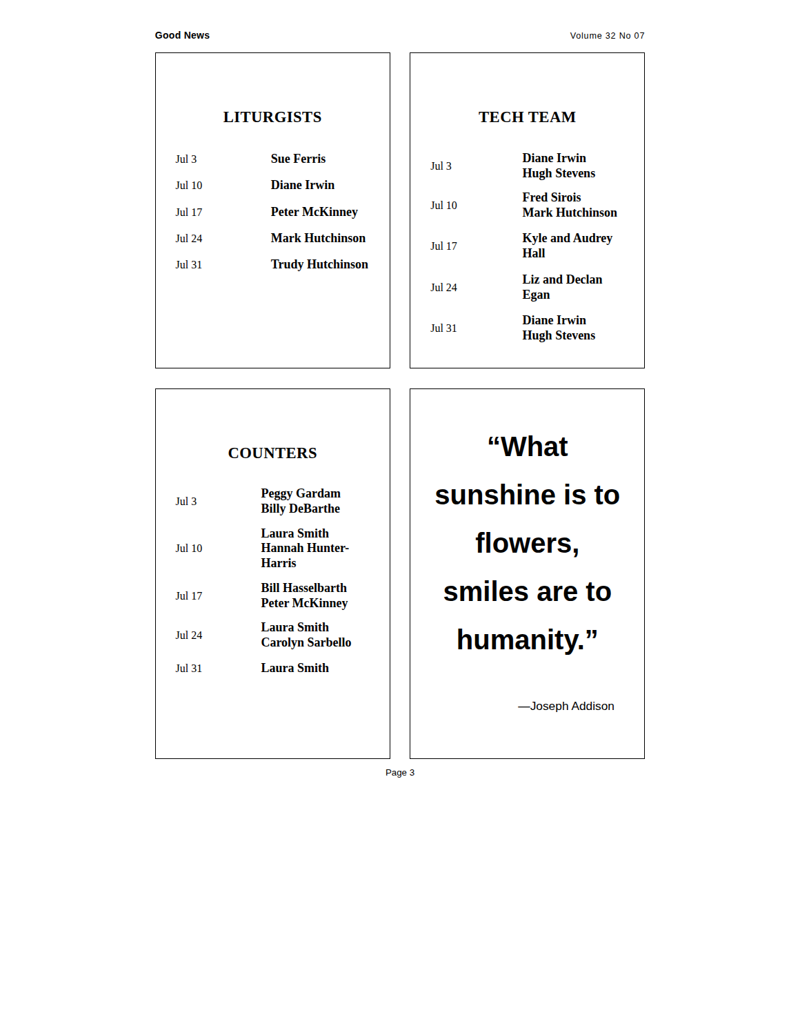Good News Volume 32 No 07
LITURGISTS
| Jul 3 | Sue Ferris |
| Jul 10 | Diane Irwin |
| Jul 17 | Peter McKinney |
| Jul 24 | Mark Hutchinson |
| Jul 31 | Trudy Hutchinson |
TECH TEAM
| Jul 3 | Diane Irwin Hugh Stevens |
| Jul 10 | Fred Sirois Mark Hutchinson |
| Jul 17 | Kyle and Audrey Hall |
| Jul 24 | Liz and Declan Egan |
| Jul 31 | Diane Irwin Hugh Stevens |
COUNTERS
| Jul 3 | Peggy Gardam Billy DeBarthe |
| Jul 10 | Laura Smith Hannah Hunter-Harris |
| Jul 17 | Bill Hasselbarth Peter McKinney |
| Jul 24 | Laura Smith Carolyn Sarbello |
| Jul 31 | Laura Smith |
“What sunshine is to flowers, smiles are to humanity.”
—Joseph Addison
Page 3